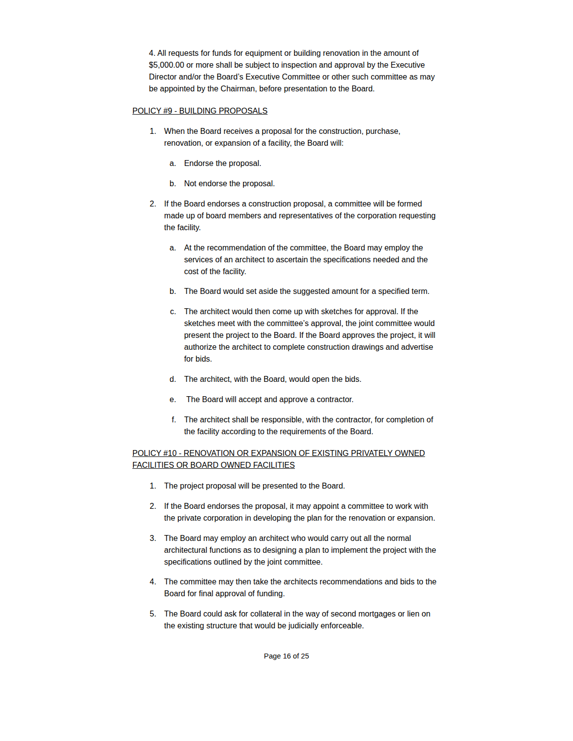4. All requests for funds for equipment or building renovation in the amount of $5,000.00 or more shall be subject to inspection and approval by the Executive Director and/or the Board’s Executive Committee or other such committee as may be appointed by the Chairman, before presentation to the Board.
Policy #9 - Building Proposals
When the Board receives a proposal for the construction, purchase, renovation, or expansion of a facility, the Board will:
Endorse the proposal.
Not endorse the proposal.
If the Board endorses a construction proposal, a committee will be formed made up of board members and representatives of the corporation requesting the facility.
At the recommendation of the committee, the Board may employ the services of an architect to ascertain the specifications needed and the cost of the facility.
The Board would set aside the suggested amount for a specified term.
The architect would then come up with sketches for approval. If the sketches meet with the committee’s approval, the joint committee would present the project to the Board. If the Board approves the project, it will authorize the architect to complete construction drawings and advertise for bids.
The architect, with the Board, would open the bids.
The Board will accept and approve a contractor.
The architect shall be responsible, with the contractor, for completion of the facility according to the requirements of the Board.
Policy #10 - Renovation or Expansion of Existing Privately Owned Facilities or Board Owned Facilities
The project proposal will be presented to the Board.
If the Board endorses the proposal, it may appoint a committee to work with the private corporation in developing the plan for the renovation or expansion.
The Board may employ an architect who would carry out all the normal architectural functions as to designing a plan to implement the project with the specifications outlined by the joint committee.
The committee may then take the architects recommendations and bids to the Board for final approval of funding.
The Board could ask for collateral in the way of second mortgages or lien on the existing structure that would be judicially enforceable.
Page 16 of 25